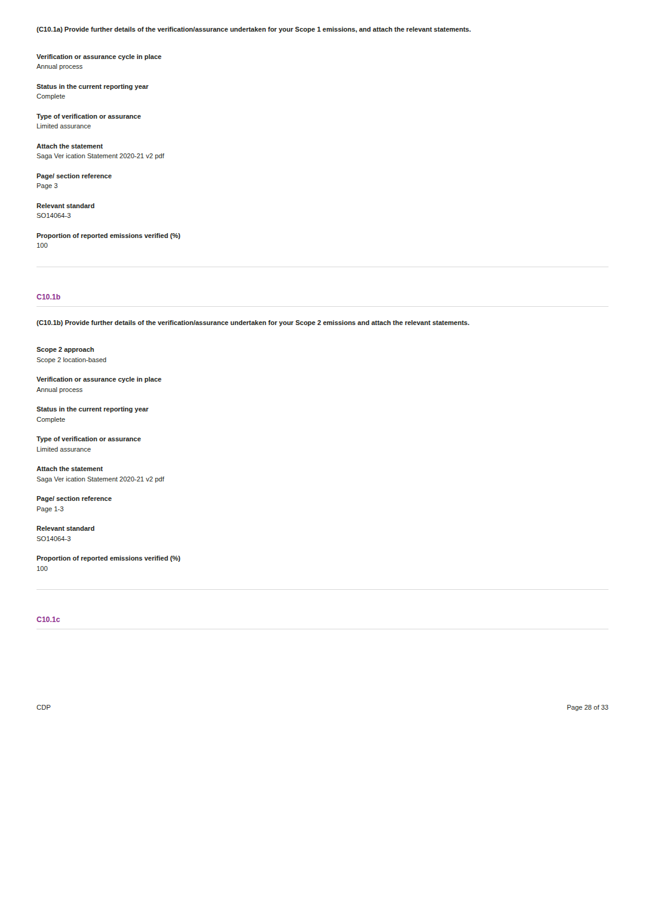(C10.1a) Provide further details of the verification/assurance undertaken for your Scope 1 emissions, and attach the relevant statements.
Verification or assurance cycle in place
Annual process
Status in the current reporting year
Complete
Type of verification or assurance
Limited assurance
Attach the statement
Saga Ver ication Statement 2020-21 v2 pdf
Page/ section reference
Page 3
Relevant standard
SO14064-3
Proportion of reported emissions verified (%)
100
C10.1b
(C10.1b) Provide further details of the verification/assurance undertaken for your Scope 2 emissions and attach the relevant statements.
Scope 2 approach
Scope 2 location-based
Verification or assurance cycle in place
Annual process
Status in the current reporting year
Complete
Type of verification or assurance
Limited assurance
Attach the statement
Saga Ver ication Statement 2020-21 v2 pdf
Page/ section reference
Page 1-3
Relevant standard
SO14064-3
Proportion of reported emissions verified (%)
100
C10.1c
CDP Page 28 of 33